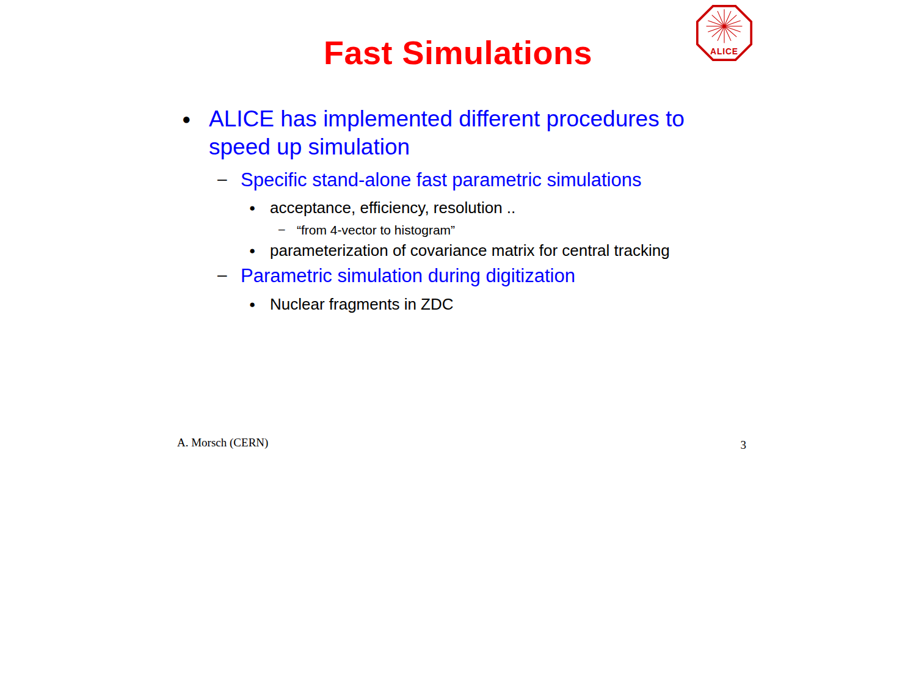ALICE
Fast Simulations
ALICE has implemented different procedures to speed up simulation
Specific stand-alone fast parametric simulations
acceptance, efficiency, resolution ..
“from 4-vector to histogram”
parameterization of covariance matrix for central tracking
Parametric simulation during digitization
Nuclear fragments in ZDC
A. Morsch (CERN)
3